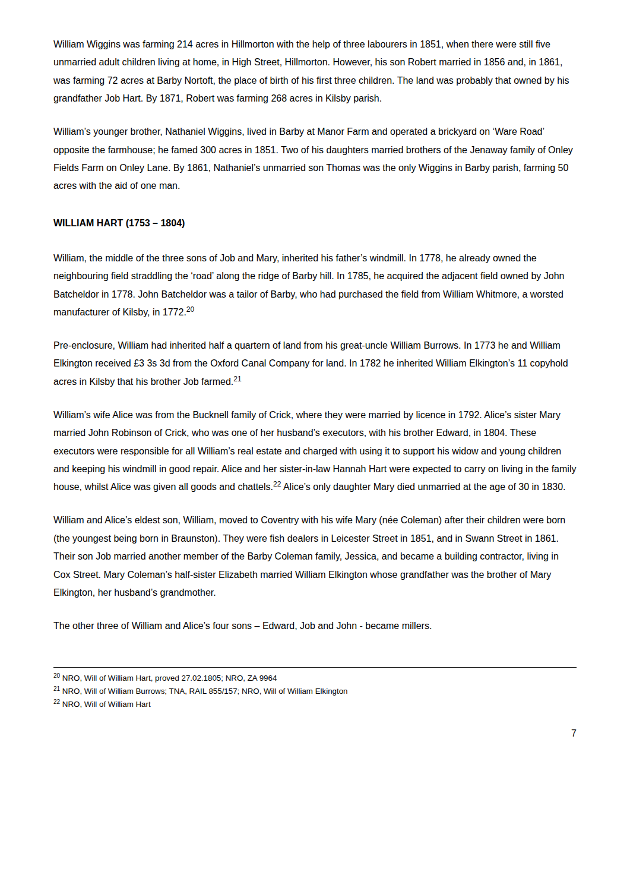William Wiggins was farming 214 acres in Hillmorton with the help of three labourers in 1851, when there were still five unmarried adult children living at home, in High Street, Hillmorton. However, his son Robert married in 1856 and, in 1861, was farming 72 acres at Barby Nortoft, the place of birth of his first three children. The land was probably that owned by his grandfather Job Hart. By 1871, Robert was farming 268 acres in Kilsby parish.
William’s younger brother, Nathaniel Wiggins, lived in Barby at Manor Farm and operated a brickyard on ‘Ware Road’ opposite the farmhouse; he famed 300 acres in 1851. Two of his daughters married brothers of the Jenaway family of Onley Fields Farm on Onley Lane. By 1861, Nathaniel’s unmarried son Thomas was the only Wiggins in Barby parish, farming 50 acres with the aid of one man.
William Hart (1753 – 1804)
William, the middle of the three sons of Job and Mary, inherited his father’s windmill. In 1778, he already owned the neighbouring field straddling the ‘road’ along the ridge of Barby hill. In 1785, he acquired the adjacent field owned by John Batcheldor in 1778. John Batcheldor was a tailor of Barby, who had purchased the field from William Whitmore, a worsted manufacturer of Kilsby, in 1772.20
Pre-enclosure, William had inherited half a quartern of land from his great-uncle William Burrows. In 1773 he and William Elkington received £3 3s 3d from the Oxford Canal Company for land. In 1782 he inherited William Elkington’s 11 copyhold acres in Kilsby that his brother Job farmed.21
William’s wife Alice was from the Bucknell family of Crick, where they were married by licence in 1792. Alice’s sister Mary married John Robinson of Crick, who was one of her husband’s executors, with his brother Edward, in 1804. These executors were responsible for all William’s real estate and charged with using it to support his widow and young children and keeping his windmill in good repair. Alice and her sister-in-law Hannah Hart were expected to carry on living in the family house, whilst Alice was given all goods and chattels.22 Alice’s only daughter Mary died unmarried at the age of 30 in 1830.
William and Alice’s eldest son, William, moved to Coventry with his wife Mary (née Coleman) after their children were born (the youngest being born in Braunston). They were fish dealers in Leicester Street in 1851, and in Swann Street in 1861. Their son Job married another member of the Barby Coleman family, Jessica, and became a building contractor, living in Cox Street. Mary Coleman’s half-sister Elizabeth married William Elkington whose grandfather was the brother of Mary Elkington, her husband’s grandmother.
The other three of William and Alice’s four sons – Edward, Job and John - became millers.
20 NRO, Will of William Hart, proved 27.02.1805; NRO, ZA 9964
21 NRO, Will of William Burrows; TNA, RAIL 855/157; NRO, Will of William Elkington
22 NRO, Will of William Hart
7